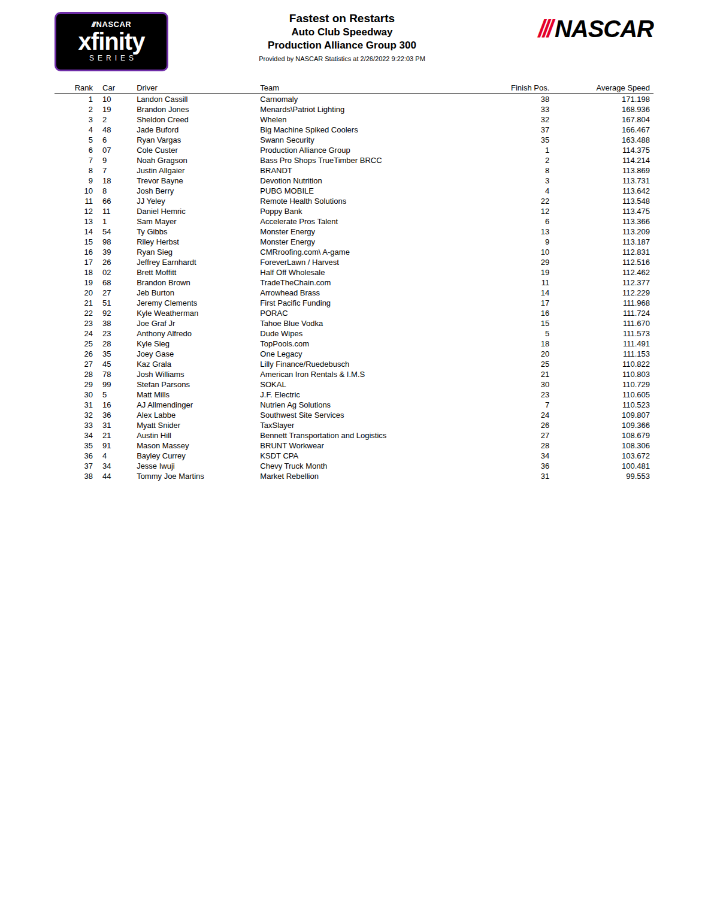///NASCAR
xfinity
SERIES
Fastest on Restarts
Auto Club Speedway
Production Alliance Group 300
Provided by NASCAR Statistics at 2/26/2022 9:22:03 PM
///NASCAR
| Rank | Car | Driver | Team | Finish Pos. | Average Speed |
| --- | --- | --- | --- | --- | --- |
| 1 | 10 | Landon Cassill | Carnomaly | 38 | 171.198 |
| 2 | 19 | Brandon Jones | Menards\Patriot Lighting | 33 | 168.936 |
| 3 | 2 | Sheldon Creed | Whelen | 32 | 167.804 |
| 4 | 48 | Jade Buford | Big Machine Spiked Coolers | 37 | 166.467 |
| 5 | 6 | Ryan Vargas | Swann Security | 35 | 163.488 |
| 6 | 07 | Cole Custer | Production Alliance Group | 1 | 114.375 |
| 7 | 9 | Noah Gragson | Bass Pro Shops TrueTimber BRCC | 2 | 114.214 |
| 8 | 7 | Justin Allgaier | BRANDT | 8 | 113.869 |
| 9 | 18 | Trevor Bayne | Devotion Nutrition | 3 | 113.731 |
| 10 | 8 | Josh Berry | PUBG MOBILE | 4 | 113.642 |
| 11 | 66 | JJ Yeley | Remote Health Solutions | 22 | 113.548 |
| 12 | 11 | Daniel Hemric | Poppy Bank | 12 | 113.475 |
| 13 | 1 | Sam Mayer | Accelerate Pros Talent | 6 | 113.366 |
| 14 | 54 | Ty Gibbs | Monster Energy | 13 | 113.209 |
| 15 | 98 | Riley Herbst | Monster Energy | 9 | 113.187 |
| 16 | 39 | Ryan Sieg | CMRroofing.com\ A-game | 10 | 112.831 |
| 17 | 26 | Jeffrey Earnhardt | ForeverLawn / Harvest | 29 | 112.516 |
| 18 | 02 | Brett Moffitt | Half Off Wholesale | 19 | 112.462 |
| 19 | 68 | Brandon Brown | TradeTheChain.com | 11 | 112.377 |
| 20 | 27 | Jeb Burton | Arrowhead Brass | 14 | 112.229 |
| 21 | 51 | Jeremy Clements | First Pacific Funding | 17 | 111.968 |
| 22 | 92 | Kyle Weatherman | PORAC | 16 | 111.724 |
| 23 | 38 | Joe Graf Jr | Tahoe Blue Vodka | 15 | 111.670 |
| 24 | 23 | Anthony Alfredo | Dude Wipes | 5 | 111.573 |
| 25 | 28 | Kyle Sieg | TopPools.com | 18 | 111.491 |
| 26 | 35 | Joey Gase | One Legacy | 20 | 111.153 |
| 27 | 45 | Kaz Grala | Lilly Finance/Ruedebusch | 25 | 110.822 |
| 28 | 78 | Josh Williams | American Iron Rentals & I.M.S | 21 | 110.803 |
| 29 | 99 | Stefan Parsons | SOKAL | 30 | 110.729 |
| 30 | 5 | Matt Mills | J.F. Electric | 23 | 110.605 |
| 31 | 16 | AJ Allmendinger | Nutrien Ag Solutions | 7 | 110.523 |
| 32 | 36 | Alex Labbe | Southwest Site Services | 24 | 109.807 |
| 33 | 31 | Myatt Snider | TaxSlayer | 26 | 109.366 |
| 34 | 21 | Austin Hill | Bennett Transportation and Logistics | 27 | 108.679 |
| 35 | 91 | Mason Massey | BRUNT Workwear | 28 | 108.306 |
| 36 | 4 | Bayley Currey | KSDT CPA | 34 | 103.672 |
| 37 | 34 | Jesse Iwuji | Chevy Truck Month | 36 | 100.481 |
| 38 | 44 | Tommy Joe Martins | Market Rebellion | 31 | 99.553 |